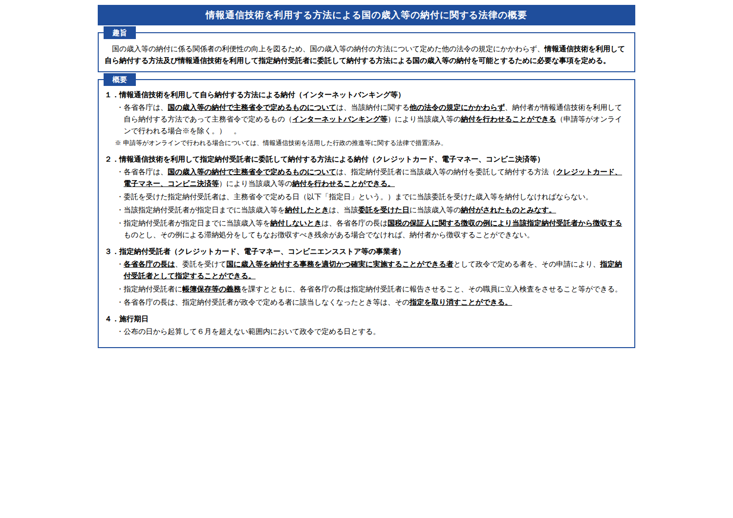情報通信技術を利用する方法による国の歳入等の納付に関する法律の概要
趣旨
国の歳入等の納付に係る関係者の利便性の向上を図るため、国の歳入等の納付の方法について定めた他の法令の規定にかかわらず、情報通信技術を利用して自ら納付する方法及び情報通信技術を利用して指定納付受託者に委託して納付する方法による国の歳入等の納付を可能とするために必要な事項を定める。
概要
１．情報通信技術を利用して自ら納付する方法による納付（インターネットバンキング等）
各省各庁は、国の歳入等の納付で主務省令で定めるものについては、当該納付に関する他の法令の規定にかかわらず、納付者が情報通信技術を利用して自ら納付する方法であって主務省令で定めるもの（インターネットバンキング等）により当該歳入等の納付を行わせることができる（申請等がオンラインで行われる場合※を除く。）　。
※申請等がオンラインで行われる場合については、情報通信技術を活用した行政の推進等に関する法律で措置済み。
２．情報通信技術を利用して指定納付受託者に委託して納付する方法による納付（クレジットカード、電子マネー、コンビニ決済等）
各省各庁は、国の歳入等の納付で主務省令で定めるものについては、指定納付受託者に当該歳入等の納付を委託して納付する方法（クレジットカード、電子マネー、コンビニ決済等）により当該歳入等の納付を行わせることができる。
委託を受けた指定納付受託者は、主務省令で定める日（以下「指定日」という。）までに当該委託を受けた歳入等を納付しなければならない。
当該指定納付受託者が指定日までに当該歳入等を納付したときは、当該委託を受けた日に当該歳入等の納付がされたものとみなす。
指定納付受託者が指定日までに当該歳入等を納付しないときは、各省各庁の長は国税の保証人に関する徴収の例により当該指定納付受託者から徴収するものとし、その例による滞納処分をしてもなお徴収すべき残余がある場合でなければ、納付者から徴収することができない。
３．指定納付受託者（クレジットカード、電子マネー、コンビニエンスストア等の事業者）
各省各庁の長は、委託を受けて国に歳入等を納付する事務を適切かつ確実に実施することができる者として政令で定める者を、その申請により、指定納付受託者として指定することができる。
指定納付受託者に帳簿保存等の義務を課すとともに、各省各庁の長は指定納付受託者に報告させること、その職員に立入検査をさせること等ができる。
各省各庁の長は、指定納付受託者が政令で定める者に該当しなくなったとき等は、その指定を取り消すことができる。
４．施行期日
公布の日から起算して６月を超えない範囲内において政令で定める日とする。